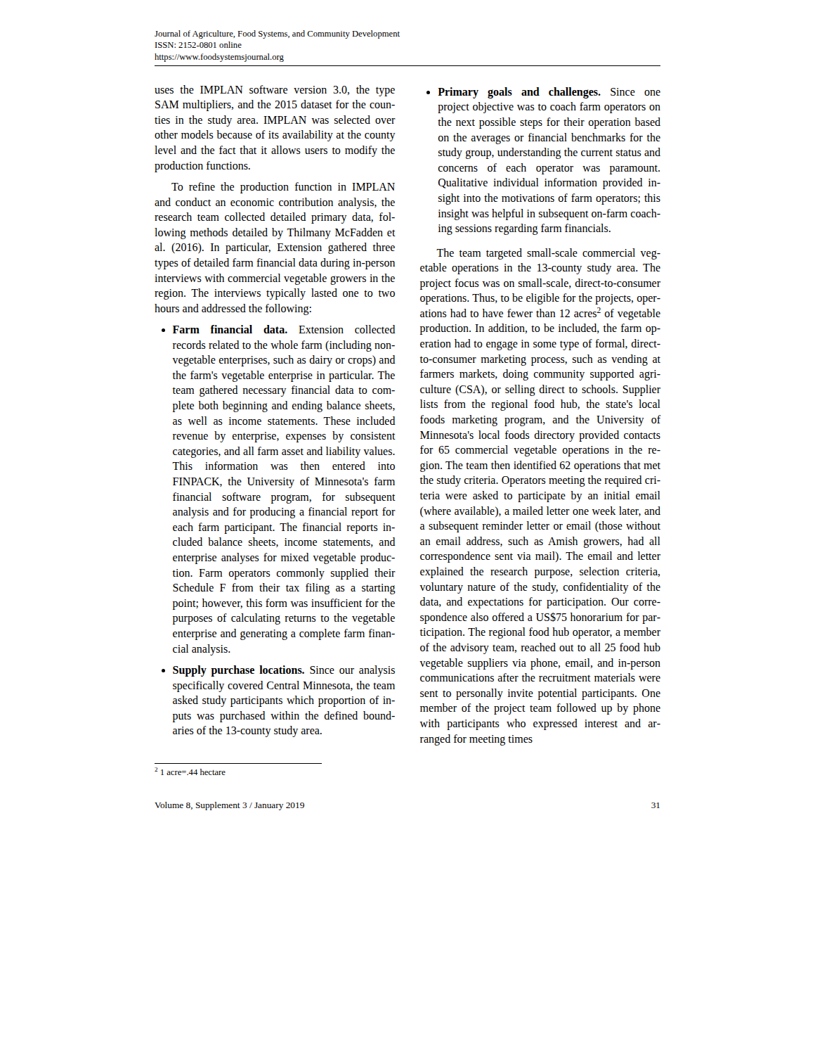Journal of Agriculture, Food Systems, and Community Development
ISSN: 2152-0801 online
https://www.foodsystemsjournal.org
uses the IMPLAN software version 3.0, the type SAM multipliers, and the 2015 dataset for the counties in the study area. IMPLAN was selected over other models because of its availability at the county level and the fact that it allows users to modify the production functions.
To refine the production function in IMPLAN and conduct an economic contribution analysis, the research team collected detailed primary data, following methods detailed by Thilmany McFadden et al. (2016). In particular, Extension gathered three types of detailed farm financial data during in-person interviews with commercial vegetable growers in the region. The interviews typically lasted one to two hours and addressed the following:
Farm financial data. Extension collected records related to the whole farm (including non-vegetable enterprises, such as dairy or crops) and the farm's vegetable enterprise in particular. The team gathered necessary financial data to complete both beginning and ending balance sheets, as well as income statements. These included revenue by enterprise, expenses by consistent categories, and all farm asset and liability values. This information was then entered into FINPACK, the University of Minnesota's farm financial software program, for subsequent analysis and for producing a financial report for each farm participant. The financial reports included balance sheets, income statements, and enterprise analyses for mixed vegetable production. Farm operators commonly supplied their Schedule F from their tax filing as a starting point; however, this form was insufficient for the purposes of calculating returns to the vegetable enterprise and generating a complete farm financial analysis.
Supply purchase locations. Since our analysis specifically covered Central Minnesota, the team asked study participants which proportion of inputs was purchased within the defined boundaries of the 13-county study area.
Primary goals and challenges. Since one project objective was to coach farm operators on the next possible steps for their operation based on the averages or financial benchmarks for the study group, understanding the current status and concerns of each operator was paramount. Qualitative individual information provided insight into the motivations of farm operators; this insight was helpful in subsequent on-farm coaching sessions regarding farm financials.
The team targeted small-scale commercial vegetable operations in the 13-county study area. The project focus was on small-scale, direct-to-consumer operations. Thus, to be eligible for the projects, operations had to have fewer than 12 acres2 of vegetable production. In addition, to be included, the farm operation had to engage in some type of formal, direct-to-consumer marketing process, such as vending at farmers markets, doing community supported agriculture (CSA), or selling direct to schools. Supplier lists from the regional food hub, the state's local foods marketing program, and the University of Minnesota's local foods directory provided contacts for 65 commercial vegetable operations in the region. The team then identified 62 operations that met the study criteria. Operators meeting the required criteria were asked to participate by an initial email (where available), a mailed letter one week later, and a subsequent reminder letter or email (those without an email address, such as Amish growers, had all correspondence sent via mail). The email and letter explained the research purpose, selection criteria, voluntary nature of the study, confidentiality of the data, and expectations for participation. Our correspondence also offered a US$75 honorarium for participation. The regional food hub operator, a member of the advisory team, reached out to all 25 food hub vegetable suppliers via phone, email, and in-person communications after the recruitment materials were sent to personally invite potential participants. One member of the project team followed up by phone with participants who expressed interest and arranged for meeting times
2 1 acre=.44 hectare
Volume 8, Supplement 3 / January 2019 31